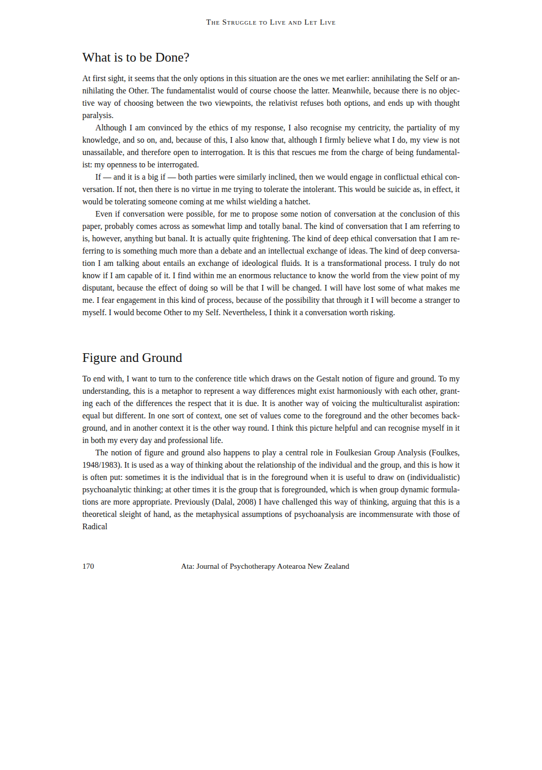The Struggle to Live and Let Live
What is to be Done?
At first sight, it seems that the only options in this situation are the ones we met earlier: annihilating the Self or annihilating the Other. The fundamentalist would of course choose the latter. Meanwhile, because there is no objective way of choosing between the two viewpoints, the relativist refuses both options, and ends up with thought paralysis.
Although I am convinced by the ethics of my response, I also recognise my centricity, the partiality of my knowledge, and so on, and, because of this, I also know that, although I firmly believe what I do, my view is not unassailable, and therefore open to interrogation. It is this that rescues me from the charge of being fundamentalist: my openness to be interrogated.
If — and it is a big if — both parties were similarly inclined, then we would engage in conflictual ethical conversation. If not, then there is no virtue in me trying to tolerate the intolerant. This would be suicide as, in effect, it would be tolerating someone coming at me whilst wielding a hatchet.
Even if conversation were possible, for me to propose some notion of conversation at the conclusion of this paper, probably comes across as somewhat limp and totally banal. The kind of conversation that I am referring to is, however, anything but banal. It is actually quite frightening. The kind of deep ethical conversation that I am referring to is something much more than a debate and an intellectual exchange of ideas. The kind of deep conversation I am talking about entails an exchange of ideological fluids. It is a transformational process. I truly do not know if I am capable of it. I find within me an enormous reluctance to know the world from the view point of my disputant, because the effect of doing so will be that I will be changed. I will have lost some of what makes me me. I fear engagement in this kind of process, because of the possibility that through it I will become a stranger to myself. I would become Other to my Self. Nevertheless, I think it a conversation worth risking.
Figure and Ground
To end with, I want to turn to the conference title which draws on the Gestalt notion of figure and ground. To my understanding, this is a metaphor to represent a way differences might exist harmoniously with each other, granting each of the differences the respect that it is due. It is another way of voicing the multiculturalist aspiration: equal but different. In one sort of context, one set of values come to the foreground and the other becomes background, and in another context it is the other way round. I think this picture helpful and can recognise myself in it in both my every day and professional life.
The notion of figure and ground also happens to play a central role in Foulkesian Group Analysis (Foulkes, 1948/1983). It is used as a way of thinking about the relationship of the individual and the group, and this is how it is often put: sometimes it is the individual that is in the foreground when it is useful to draw on (individualistic) psychoanalytic thinking; at other times it is the group that is foregrounded, which is when group dynamic formulations are more appropriate. Previously (Dalal, 2008) I have challenged this way of thinking, arguing that this is a theoretical sleight of hand, as the metaphysical assumptions of psychoanalysis are incommensurate with those of Radical
170 Ata: Journal of Psychotherapy Aotearoa New Zealand